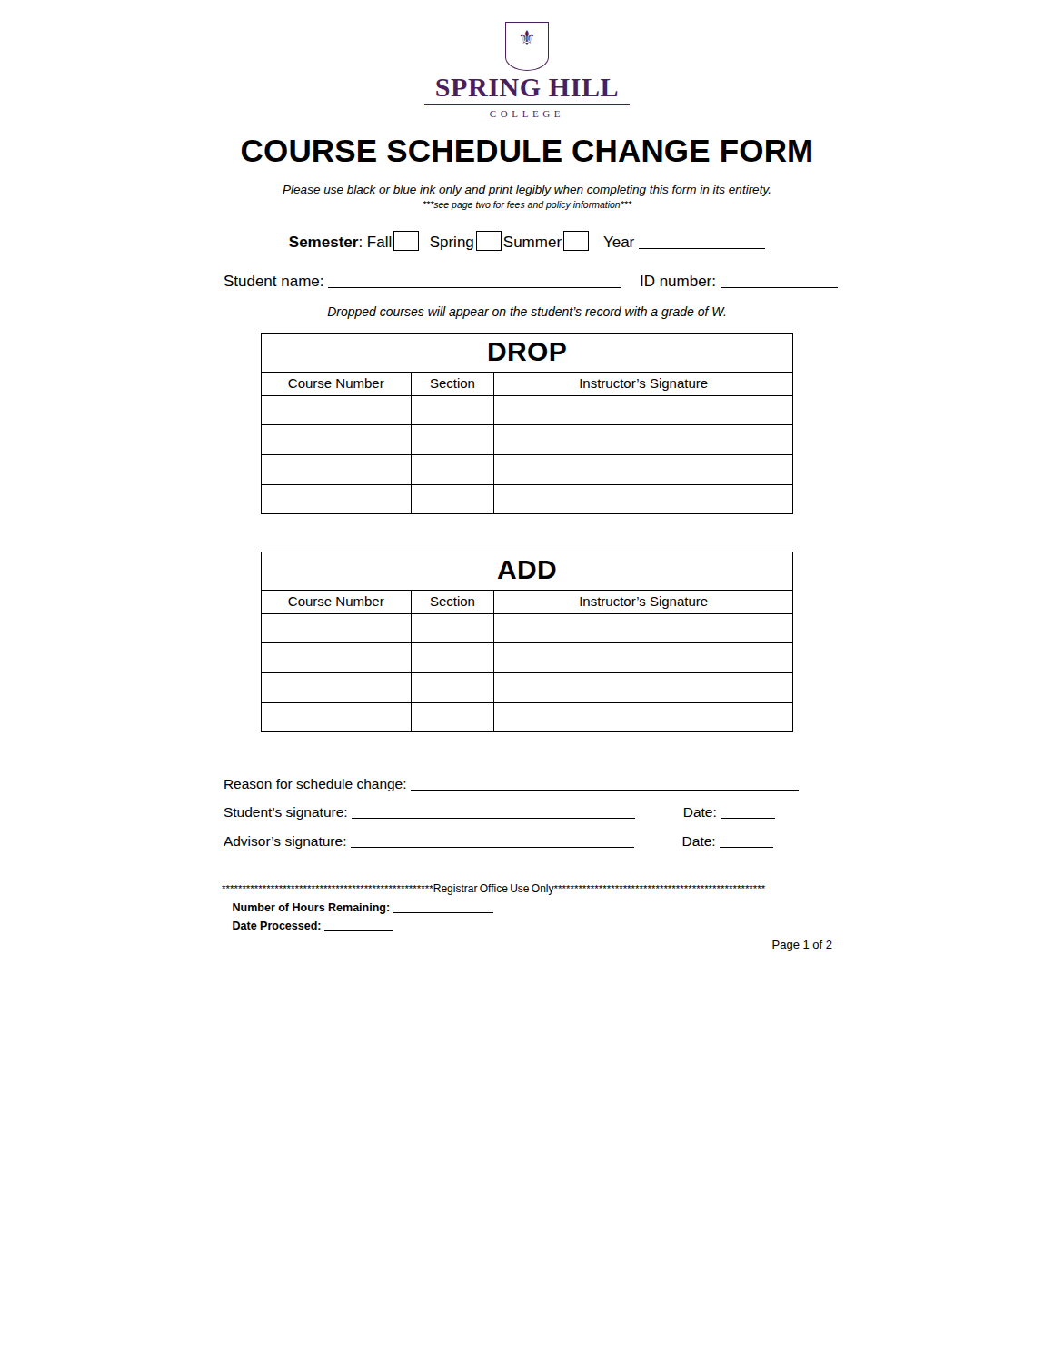SPRING HILL
COLLEGE
COURSE SCHEDULE CHANGE FORM
Please use black or blue ink only and print legibly when completing this form in its entirety.
***see page two for fees and policy information***
Semester: Fall Spring Summer Year
Student name: ID number:
Dropped courses will appear on the student’s record with a grade of W.
| DROP |
| --- |
| Course Number | Section | Instructor’s Signature |
| ADD |
| --- |
| Course Number | Section | Instructor’s Signature |
Reason for schedule change:
Student’s signature: Date:
Advisor’s signature: Date:
****************************************************Registrar Office Use Only****************************************************
Number of Hours Remaining:
Date Processed:
Page 1 of 2